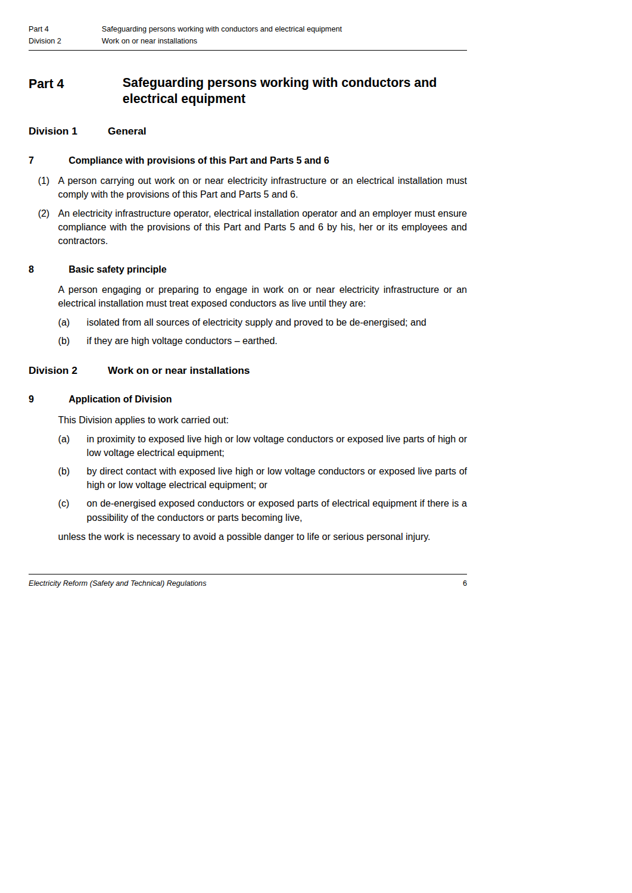Part 4 Safeguarding persons working with conductors and electrical equipment
Division 2 Work on or near installations
Part 4
Safeguarding persons working with conductors and electrical equipment
Division 1
General
7
Compliance with provisions of this Part and Parts 5 and 6
(1)
A person carrying out work on or near electricity infrastructure or an electrical installation must comply with the provisions of this Part and Parts 5 and 6.
(2)
An electricity infrastructure operator, electrical installation operator and an employer must ensure compliance with the provisions of this Part and Parts 5 and 6 by his, her or its employees and contractors.
8
Basic safety principle
A person engaging or preparing to engage in work on or near electricity infrastructure or an electrical installation must treat exposed conductors as live until they are:
(a)
isolated from all sources of electricity supply and proved to be de-energised; and
(b)
if they are high voltage conductors – earthed.
Division 2
Work on or near installations
9
Application of Division
This Division applies to work carried out:
(a)
in proximity to exposed live high or low voltage conductors or exposed live parts of high or low voltage electrical equipment;
(b)
by direct contact with exposed live high or low voltage conductors or exposed live parts of high or low voltage electrical equipment; or
(c)
on de-energised exposed conductors or exposed parts of electrical equipment if there is a possibility of the conductors or parts becoming live,
unless the work is necessary to avoid a possible danger to life or serious personal injury.
Electricity Reform (Safety and Technical) Regulations 6